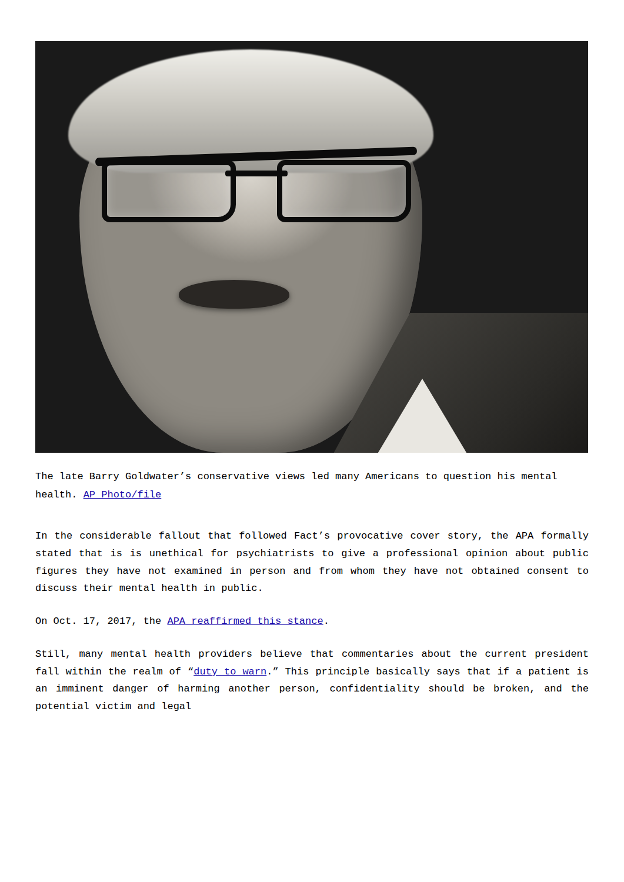The late Barry Goldwater’s conservative views led many Americans to question his mental health. AP Photo/file
In the considerable fallout that followed Fact’s provocative cover story, the APA formally stated that is is unethical for psychiatrists to give a professional opinion about public figures they have not examined in person and from whom they have not obtained consent to discuss their mental health in public.
On Oct. 17, 2017, the APA reaffirmed this stance.
Still, many mental health providers believe that commentaries about the current president fall within the realm of “duty to warn.” This principle basically says that if a patient is an imminent danger of harming another person, confidentiality should be broken, and the potential victim and legal